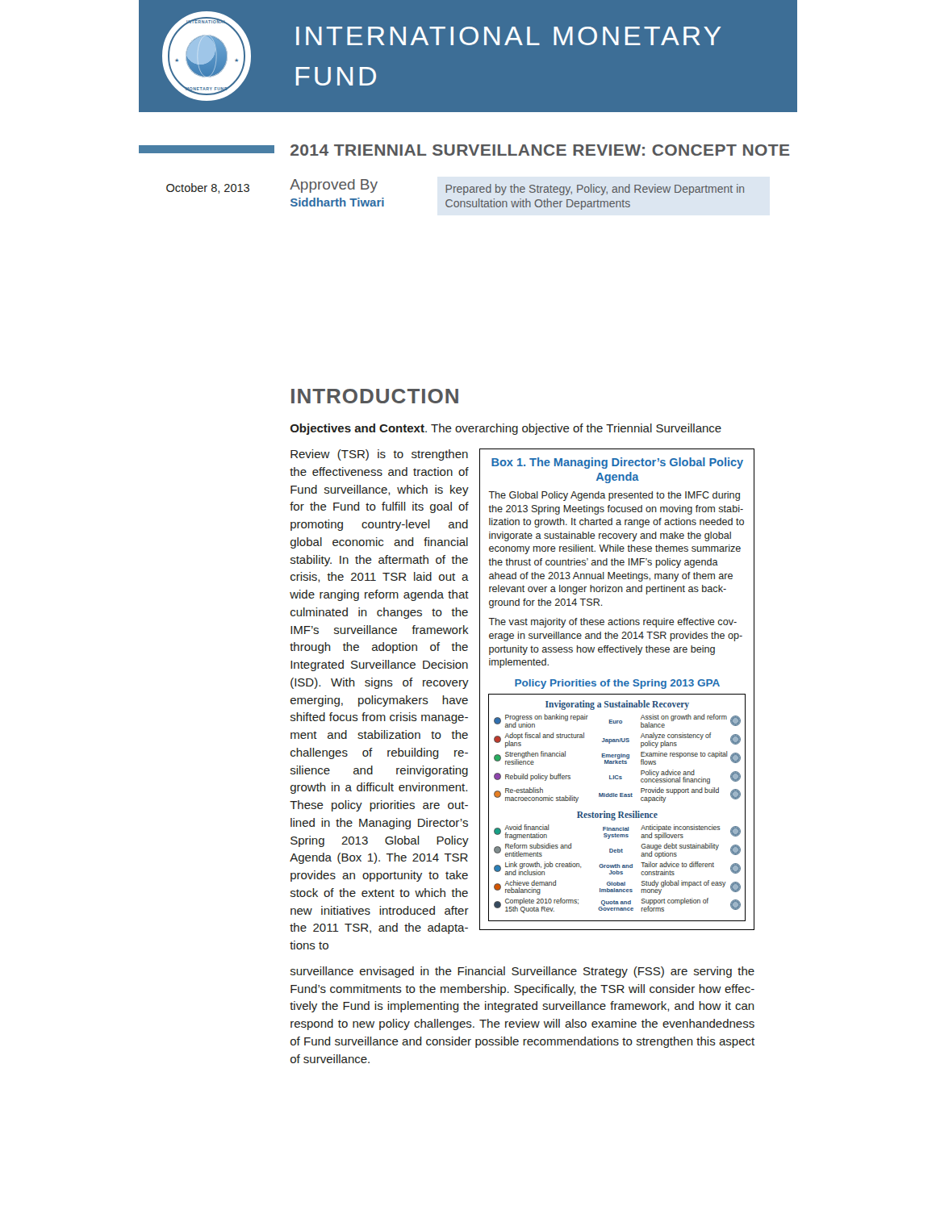International
Monetary Fund
★
★
INTERNATIONAL MONETARY FUND
2014 TRIENNIAL SURVEILLANCE REVIEW: CONCEPT NOTE
October 8, 2013
Approved By
Siddharth Tiwari
Prepared by the Strategy, Policy, and Review Department in Consultation with Other Departments
INTRODUCTION
Objectives and Context. The overarching objective of the Triennial Surveillance
Box 1. The Managing Director’s Global Policy Agenda
The Global Policy Agenda presented to the IMFC during the 2013 Spring Meetings focused on moving from stabilization to growth. It charted a range of actions needed to invigorate a sustainable recovery and make the global economy more resilient. While these themes summarize the thrust of countries’ and the IMF’s policy agenda ahead of the 2013 Annual Meetings, many of them are relevant over a longer horizon and pertinent as background for the 2014 TSR.
The vast majority of these actions require effective coverage in surveillance and the 2014 TSR provides the opportunity to assess how effectively these are being implemented.
Policy Priorities of the Spring 2013 GPA
Invigorating a Sustainable Recovery
| | Progress on banking repair and union | Euro | Assist on growth and reform balance | |
| | Adopt fiscal and structural plans | Japan/US | Analyze consistency of policy plans | |
| | Strengthen financial resilience | Emerging Markets | Examine response to capital flows | |
| | Rebuild policy buffers | LICs | Policy advice and concessional financing | |
| | Re-establish macroeconomic stability | Middle East | Provide support and build capacity | |
Restoring Resilience
| | Avoid financial fragmentation | Financial Systems | Anticipate inconsistencies and spillovers | |
| | Reform subsidies and entitlements | Debt | Gauge debt sustainability and options | |
| | Link growth, job creation, and inclusion | Growth and Jobs | Tailor advice to different constraints | |
| | Achieve demand rebalancing | Global Imbalances | Study global impact of easy money | |
| | Complete 2010 reforms; 15th Quota Rev. | Quota and Governance | Support completion of reforms | |
Review (TSR) is to strengthen the effectiveness and traction of Fund surveillance, which is key for the Fund to fulfill its goal of promoting country-level and global economic and financial stability. In the aftermath of the crisis, the 2011 TSR laid out a wide ranging reform agenda that culminated in changes to the IMF’s surveillance framework through the adoption of the Integrated Surveillance Decision (ISD). With signs of recovery emerging, policymakers have shifted focus from crisis management and stabilization to the challenges of rebuilding resilience and reinvigorating growth in a difficult environment. These policy priorities are outlined in the Managing Director’s Spring 2013 Global Policy Agenda (Box 1). The 2014 TSR provides an opportunity to take stock of the extent to which the new initiatives introduced after the 2011 TSR, and the adaptations to
surveillance envisaged in the Financial Surveillance Strategy (FSS) are serving the Fund’s commitments to the membership. Specifically, the TSR will consider how effectively the Fund is implementing the integrated surveillance framework, and how it can respond to new policy challenges. The review will also examine the evenhandedness of Fund surveillance and consider possible recommendations to strengthen this aspect of surveillance.